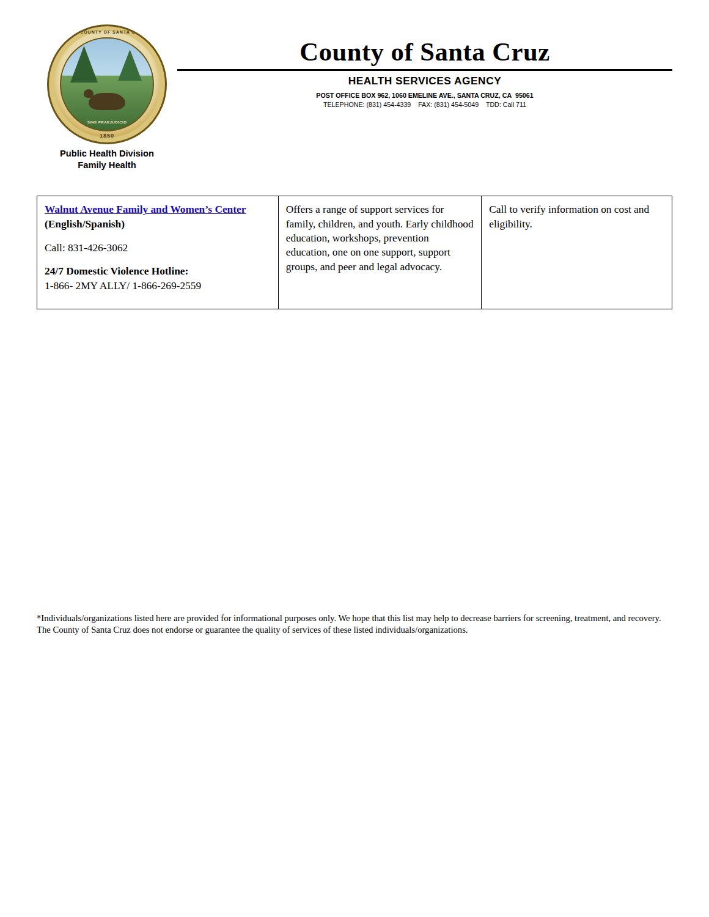THE COUNTY OF SANTA CRUZ
SINE PRAEJUDICIO
1850
Public Health Division
Family Health
County of Santa Cruz
HEALTH SERVICES AGENCY
POST OFFICE BOX 962, 1060 EMELINE AVE., SANTA CRUZ, CA 95061
TELEPHONE: (831) 454-4339 FAX: (831) 454-5049 TDD: Call 711
| Walnut Avenue Family and Women’s Center (English/Spanish) Call: 831-426-3062 24/7 Domestic Violence Hotline: 1-866- 2MY ALLY/ 1-866-269-2559 | Offers a range of support services for family, children, and youth. Early childhood education, workshops, prevention education, one on one support, support groups, and peer and legal advocacy. | Call to verify information on cost and eligibility. |
*Individuals/organizations listed here are provided for informational purposes only. We hope that this list may help to decrease barriers for screening, treatment, and recovery. The County of Santa Cruz does not endorse or guarantee the quality of services of these listed individuals/organizations.